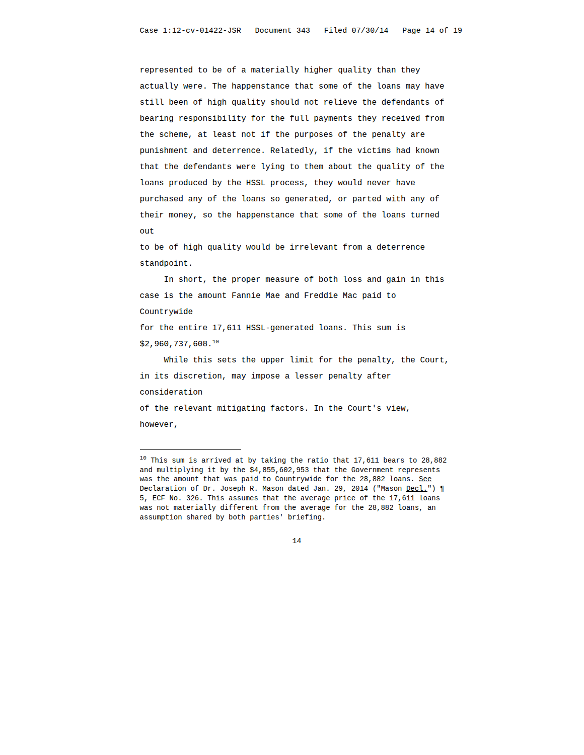Case 1:12-cv-01422-JSR Document 343 Filed 07/30/14 Page 14 of 19
represented to be of a materially higher quality than they
actually were. The happenstance that some of the loans may have
still been of high quality should not relieve the defendants of
bearing responsibility for the full payments they received from
the scheme, at least not if the purposes of the penalty are
punishment and deterrence. Relatedly, if the victims had known
that the defendants were lying to them about the quality of the
loans produced by the HSSL process, they would never have
purchased any of the loans so generated, or parted with any of
their money, so the happenstance that some of the loans turned out
to be of high quality would be irrelevant from a deterrence
standpoint.
In short, the proper measure of both loss and gain in this
case is the amount Fannie Mae and Freddie Mac paid to Countrywide
for the entire 17,611 HSSL-generated loans. This sum is
$2,960,737,608.10
While this sets the upper limit for the penalty, the Court,
in its discretion, may impose a lesser penalty after consideration
of the relevant mitigating factors. In the Court's view, however,
10 This sum is arrived at by taking the ratio that 17,611 bears to 28,882 and multiplying it by the $4,855,602,953 that the Government represents was the amount that was paid to Countrywide for the 28,882 loans. See Declaration of Dr. Joseph R. Mason dated Jan. 29, 2014 ("Mason Decl.") ¶ 5, ECF No. 326. This assumes that the average price of the 17,611 loans was not materially different from the average for the 28,882 loans, an assumption shared by both parties' briefing.
14